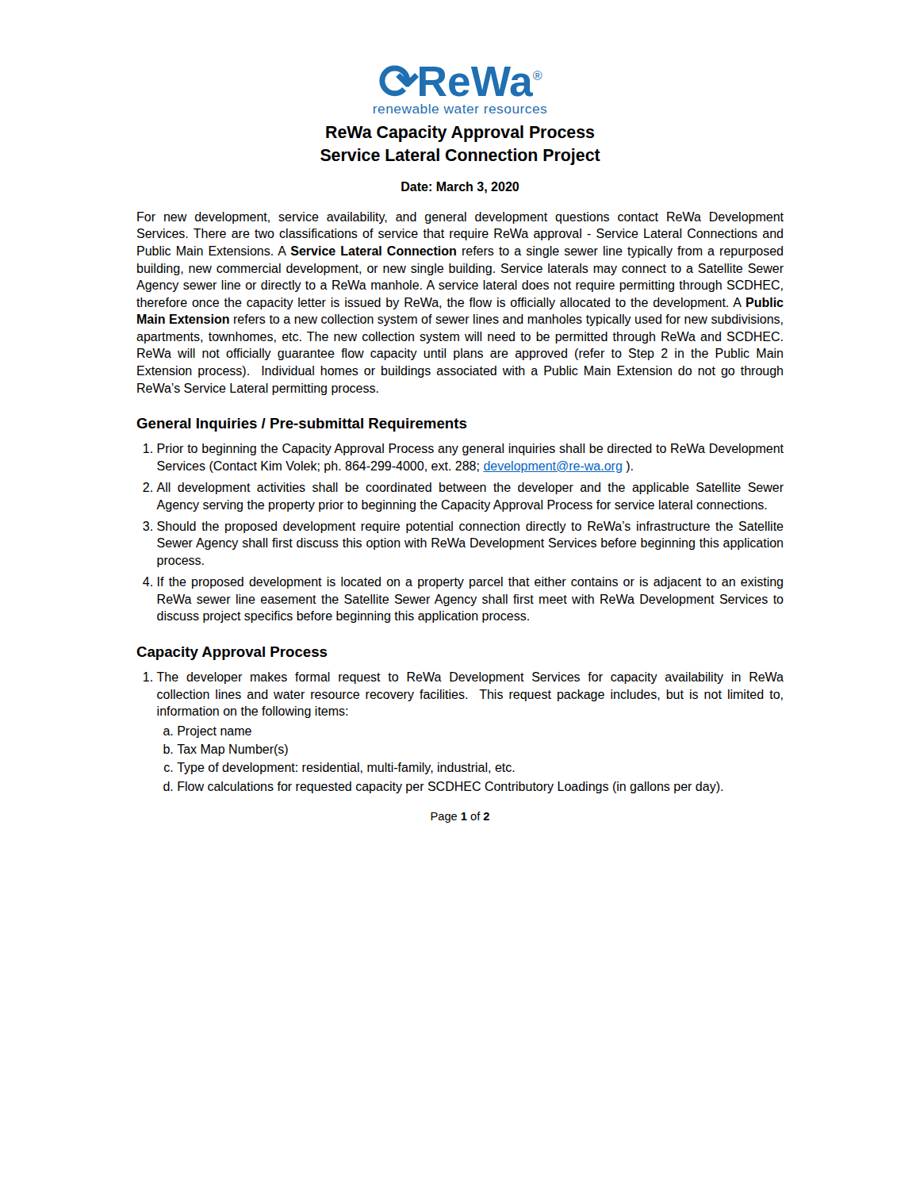⟳ReWa® renewable water resources
ReWa Capacity Approval Process Service Lateral Connection Project
Date: March 3, 2020
For new development, service availability, and general development questions contact ReWa Development Services. There are two classifications of service that require ReWa approval - Service Lateral Connections and Public Main Extensions. A Service Lateral Connection refers to a single sewer line typically from a repurposed building, new commercial development, or new single building. Service laterals may connect to a Satellite Sewer Agency sewer line or directly to a ReWa manhole. A service lateral does not require permitting through SCDHEC, therefore once the capacity letter is issued by ReWa, the flow is officially allocated to the development. A Public Main Extension refers to a new collection system of sewer lines and manholes typically used for new subdivisions, apartments, townhomes, etc. The new collection system will need to be permitted through ReWa and SCDHEC. ReWa will not officially guarantee flow capacity until plans are approved (refer to Step 2 in the Public Main Extension process). Individual homes or buildings associated with a Public Main Extension do not go through ReWa’s Service Lateral permitting process.
General Inquiries / Pre-submittal Requirements
Prior to beginning the Capacity Approval Process any general inquiries shall be directed to ReWa Development Services (Contact Kim Volek; ph. 864-299-4000, ext. 288; development@re-wa.org ).
All development activities shall be coordinated between the developer and the applicable Satellite Sewer Agency serving the property prior to beginning the Capacity Approval Process for service lateral connections.
Should the proposed development require potential connection directly to ReWa’s infrastructure the Satellite Sewer Agency shall first discuss this option with ReWa Development Services before beginning this application process.
If the proposed development is located on a property parcel that either contains or is adjacent to an existing ReWa sewer line easement the Satellite Sewer Agency shall first meet with ReWa Development Services to discuss project specifics before beginning this application process.
Capacity Approval Process
The developer makes formal request to ReWa Development Services for capacity availability in ReWa collection lines and water resource recovery facilities. This request package includes, but is not limited to, information on the following items:
Project name
Tax Map Number(s)
Type of development: residential, multi-family, industrial, etc.
Flow calculations for requested capacity per SCDHEC Contributory Loadings (in gallons per day).
Page 1 of 2